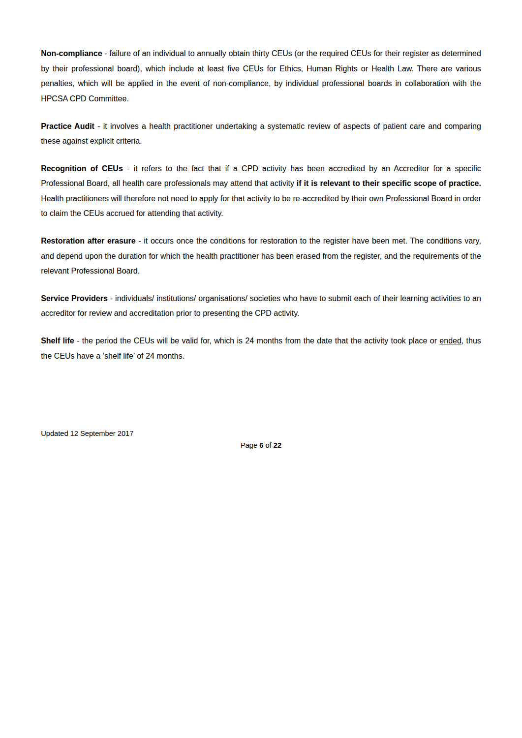Non-compliance - failure of an individual to annually obtain thirty CEUs (or the required CEUs for their register as determined by their professional board), which include at least five CEUs for Ethics, Human Rights or Health Law. There are various penalties, which will be applied in the event of non-compliance, by individual professional boards in collaboration with the HPCSA CPD Committee.
Practice Audit - it involves a health practitioner undertaking a systematic review of aspects of patient care and comparing these against explicit criteria.
Recognition of CEUs - it refers to the fact that if a CPD activity has been accredited by an Accreditor for a specific Professional Board, all health care professionals may attend that activity if it is relevant to their specific scope of practice. Health practitioners will therefore not need to apply for that activity to be re-accredited by their own Professional Board in order to claim the CEUs accrued for attending that activity.
Restoration after erasure - it occurs once the conditions for restoration to the register have been met. The conditions vary, and depend upon the duration for which the health practitioner has been erased from the register, and the requirements of the relevant Professional Board.
Service Providers - individuals/ institutions/ organisations/ societies who have to submit each of their learning activities to an accreditor for review and accreditation prior to presenting the CPD activity.
Shelf life - the period the CEUs will be valid for, which is 24 months from the date that the activity took place or ended, thus the CEUs have a ‘shelf life’ of 24 months.
Updated 12 September 2017
Page 6 of 22